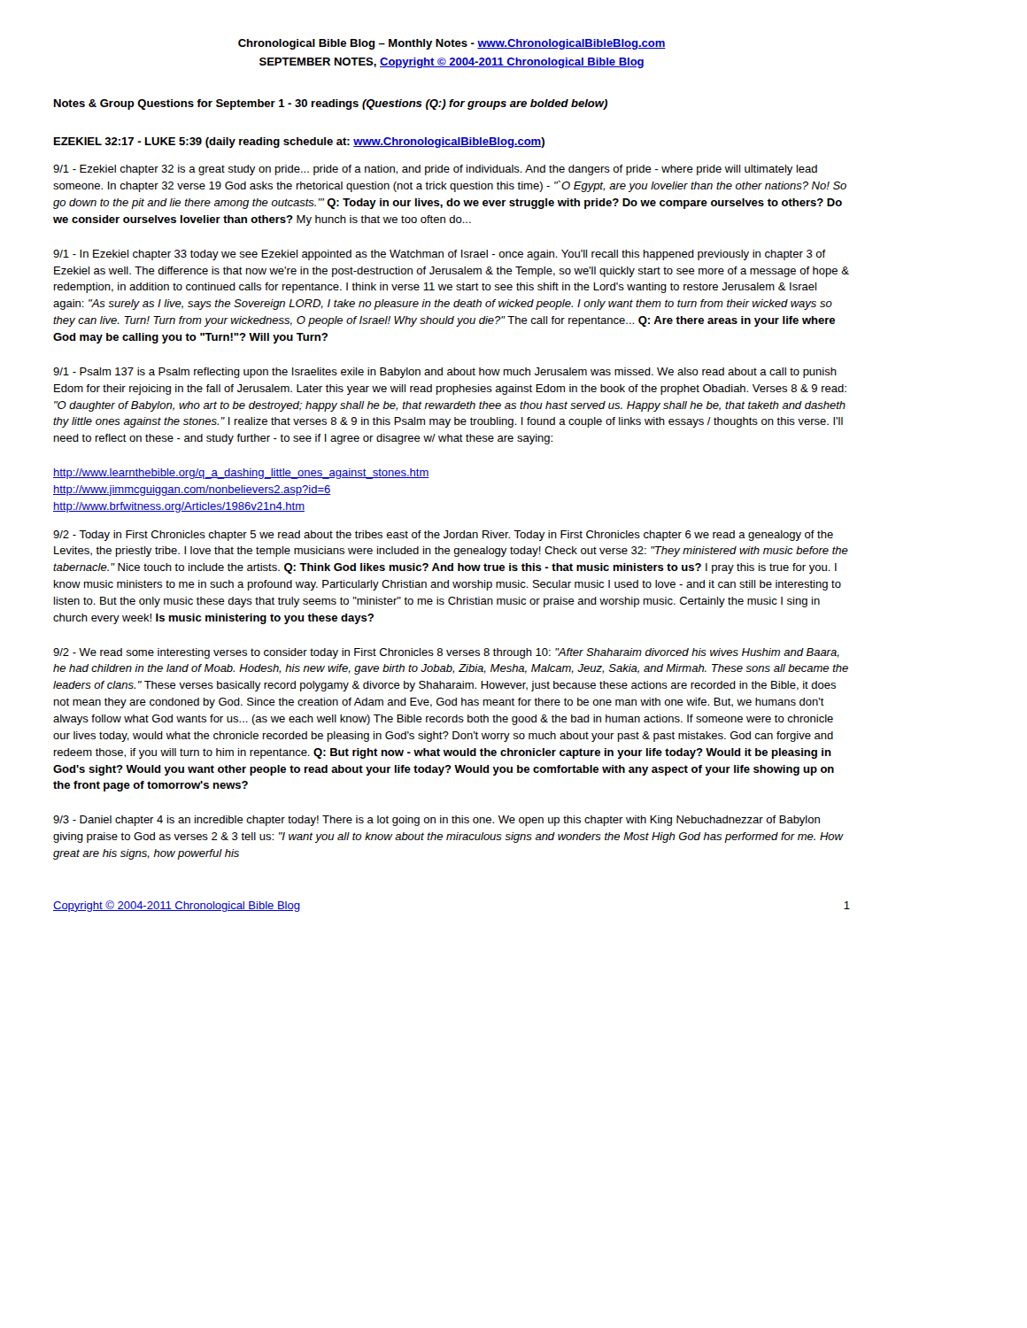Chronological Bible Blog – Monthly Notes - www.ChronologicalBibleBlog.com
SEPTEMBER NOTES, Copyright © 2004-2011 Chronological Bible Blog
Notes & Group Questions for September 1 - 30 readings (Questions (Q:) for groups are bolded below)
EZEKIEL 32:17 - LUKE 5:39 (daily reading schedule at: www.ChronologicalBibleBlog.com)
9/1 - Ezekiel chapter 32 is a great study on pride... pride of a nation, and pride of individuals. And the dangers of pride - where pride will ultimately lead someone. In chapter 32 verse 19 God asks the rhetorical question (not a trick question this time) - "`O Egypt, are you lovelier than the other nations? No! So go down to the pit and lie there among the outcasts.'" Q: Today in our lives, do we ever struggle with pride? Do we compare ourselves to others? Do we consider ourselves lovelier than others? My hunch is that we too often do...
9/1 - In Ezekiel chapter 33 today we see Ezekiel appointed as the Watchman of Israel - once again. You'll recall this happened previously in chapter 3 of Ezekiel as well. The difference is that now we're in the post-destruction of Jerusalem & the Temple, so we'll quickly start to see more of a message of hope & redemption, in addition to continued calls for repentance. I think in verse 11 we start to see this shift in the Lord's wanting to restore Jerusalem & Israel again: "As surely as I live, says the Sovereign LORD, I take no pleasure in the death of wicked people. I only want them to turn from their wicked ways so they can live. Turn! Turn from your wickedness, O people of Israel! Why should you die?" The call for repentance... Q: Are there areas in your life where God may be calling you to "Turn!"? Will you Turn?
9/1 - Psalm 137 is a Psalm reflecting upon the Israelites exile in Babylon and about how much Jerusalem was missed. We also read about a call to punish Edom for their rejoicing in the fall of Jerusalem. Later this year we will read prophesies against Edom in the book of the prophet Obadiah. Verses 8 & 9 read: "O daughter of Babylon, who art to be destroyed; happy shall he be, that rewardeth thee as thou hast served us. Happy shall he be, that taketh and dasheth thy little ones against the stones." I realize that verses 8 & 9 in this Psalm may be troubling. I found a couple of links with essays / thoughts on this verse. I'll need to reflect on these - and study further - to see if I agree or disagree w/ what these are saying:
http://www.learnthebible.org/q_a_dashing_little_ones_against_stones.htm http://www.jimmcguiggan.com/nonbelievers2.asp?id=6 http://www.brfwitness.org/Articles/1986v21n4.htm
9/2 - Today in First Chronicles chapter 5 we read about the tribes east of the Jordan River. Today in First Chronicles chapter 6 we read a genealogy of the Levites, the priestly tribe. I love that the temple musicians were included in the genealogy today! Check out verse 32: "They ministered with music before the tabernacle." Nice touch to include the artists. Q: Think God likes music? And how true is this - that music ministers to us? I pray this is true for you. I know music ministers to me in such a profound way. Particularly Christian and worship music. Secular music I used to love - and it can still be interesting to listen to. But the only music these days that truly seems to "minister" to me is Christian music or praise and worship music. Certainly the music I sing in church every week! Is music ministering to you these days?
9/2 - We read some interesting verses to consider today in First Chronicles 8 verses 8 through 10: "After Shaharaim divorced his wives Hushim and Baara, he had children in the land of Moab. Hodesh, his new wife, gave birth to Jobab, Zibia, Mesha, Malcam, Jeuz, Sakia, and Mirmah. These sons all became the leaders of clans." These verses basically record polygamy & divorce by Shaharaim. However, just because these actions are recorded in the Bible, it does not mean they are condoned by God. Since the creation of Adam and Eve, God has meant for there to be one man with one wife. But, we humans don't always follow what God wants for us... (as we each well know) The Bible records both the good & the bad in human actions. If someone were to chronicle our lives today, would what the chronicle recorded be pleasing in God's sight? Don't worry so much about your past & past mistakes. God can forgive and redeem those, if you will turn to him in repentance. Q: But right now - what would the chronicler capture in your life today? Would it be pleasing in God's sight? Would you want other people to read about your life today? Would you be comfortable with any aspect of your life showing up on the front page of tomorrow's news?
9/3 - Daniel chapter 4 is an incredible chapter today! There is a lot going on in this one. We open up this chapter with King Nebuchadnezzar of Babylon giving praise to God as verses 2 & 3 tell us: "I want you all to know about the miraculous signs and wonders the Most High God has performed for me. How great are his signs, how powerful his
Copyright © 2004-2011 Chronological Bible Blog 1